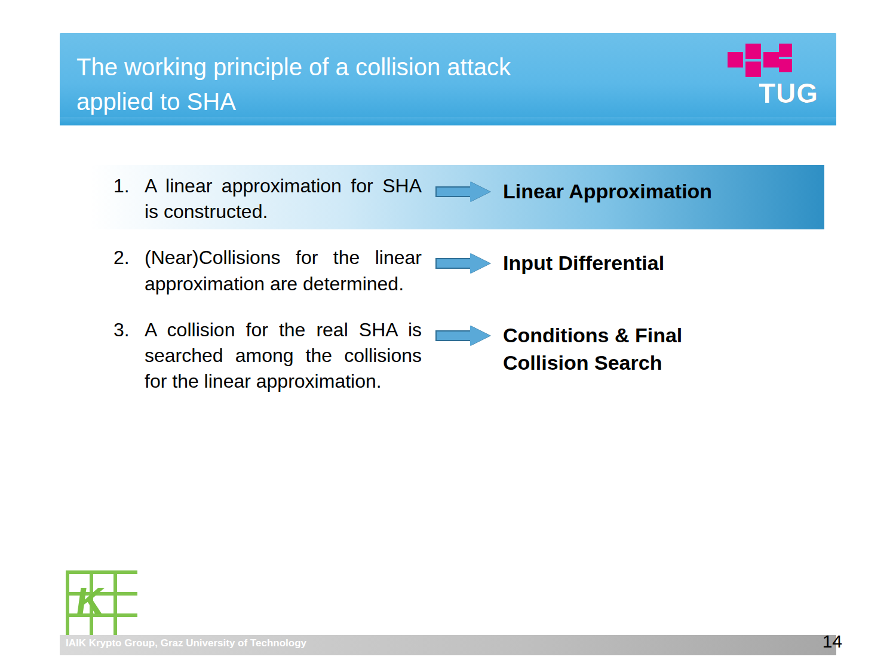The working principle of a collision attack
applied to SHA
TUG
1.
A linear approximation for SHA is constructed.
Linear Approximation
2.
(Near)Collisions for the linear approximation are determined.
Input Differential
3.
A collision for the real SHA is searched among the collisions for the linear approximation.
Conditions & Final
Collision Search
K
IAIK Krypto Group, Graz University of Technology
14